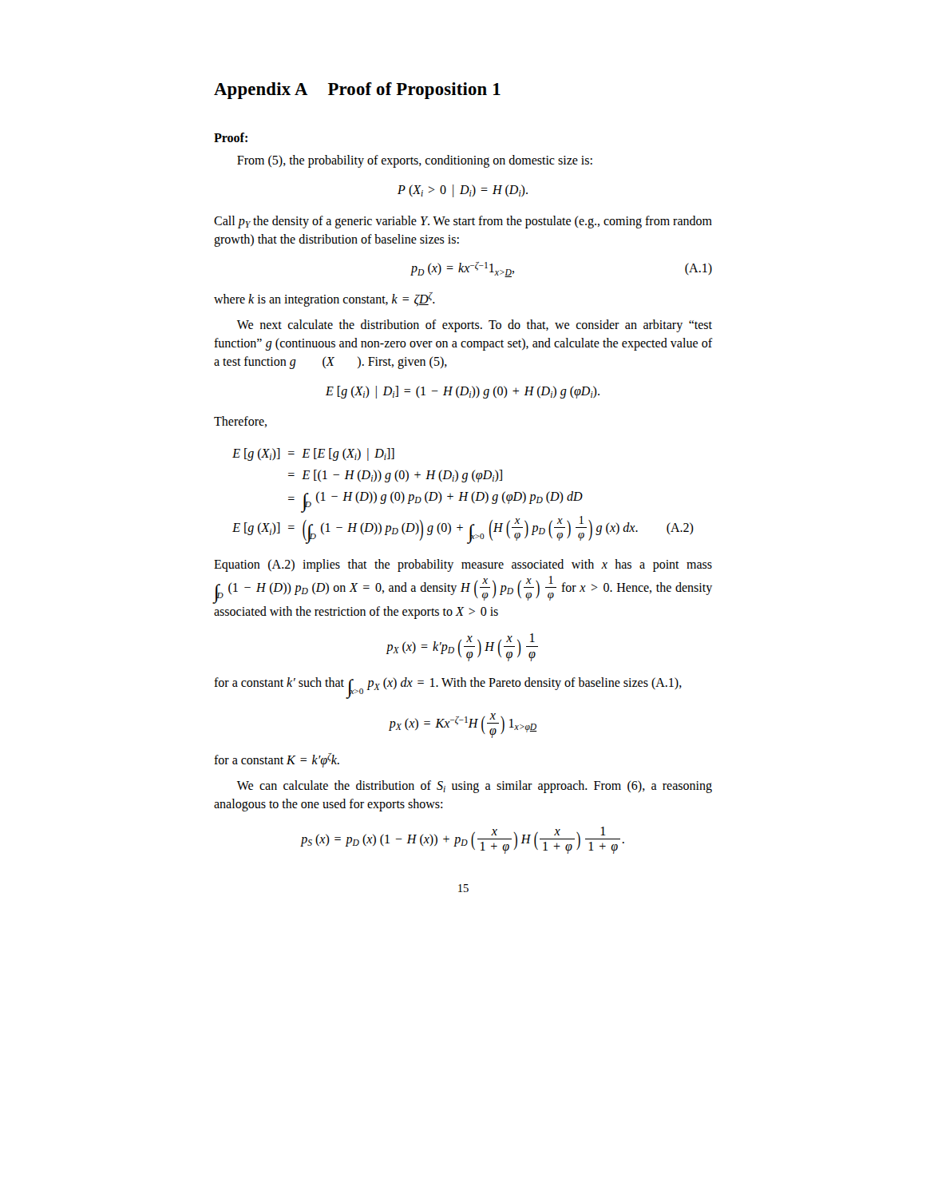Appendix A Proof of Proposition 1
Proof:
From (5), the probability of exports, conditioning on domestic size is:
P (Xi > 0 | Di) = H (Di).
Call pY the density of a generic variable Y. We start from the postulate (e.g., coming from random growth) that the distribution of baseline sizes is:
pD (x) = kx−ζ−11x>D, (A.1)
where k is an integration constant, k = ζDζ.
We next calculate the distribution of exports. To do that, we consider an arbitary “test function” g (continuous and non-zero over on a compact set), and calculate the expected value of a test function g (X). First, given (5),
E [g (Xi) | Di] = (1 − H (Di)) g (0) + H (Di) g (φDi).
Therefore,
| E [ g ( X i ) ] | = | E [ E [ g ( X i ) / D i ] ] | |
| | = | E [ ( 1 − H ( D i ) ) g ( 0 ) + H ( D i ) g ( φD i ) ] | |
| | = | ∫ D ( 1 − H ( D ) ) g ( 0 ) p D ( D ) + H ( D ) g ( φD ) p D ( D ) dD | |
| E [ g ( X i ) ] | = | ( ∫ D ( 1 − H ( D ) ) p D ( D ) ) g ( 0 ) + ∫ x >0 ( H ( x φ ) p D ( x φ ) 1 φ ) g ( x ) dx . | (A.2) |
Equation (A.2) implies that the probability measure associated with x has a point mass ∫D (1 − H (D)) pD (D) on X = 0, and a density H (xφ) pD (xφ) 1 φ for x > 0. Hence, the density associated with the restriction of the exports to X > 0 is
pX (x) = k′pD (xφ) H (xφ) 1 φ
for a constant k′ such that ∫x>0 pX (x) dx = 1. With the Pareto density of baseline sizes (A.1),
pX (x) = Kx−ζ−1H (xφ) 1x>φD
for a constant K = k′φζk.
We can calculate the distribution of Si using a similar approach. From (6), a reasoning analogous to the one used for exports shows:
pS (x) = pD (x) (1 − H (x)) + pD (x 1 + φ) H (x 1 + φ) 11 + φ.
15